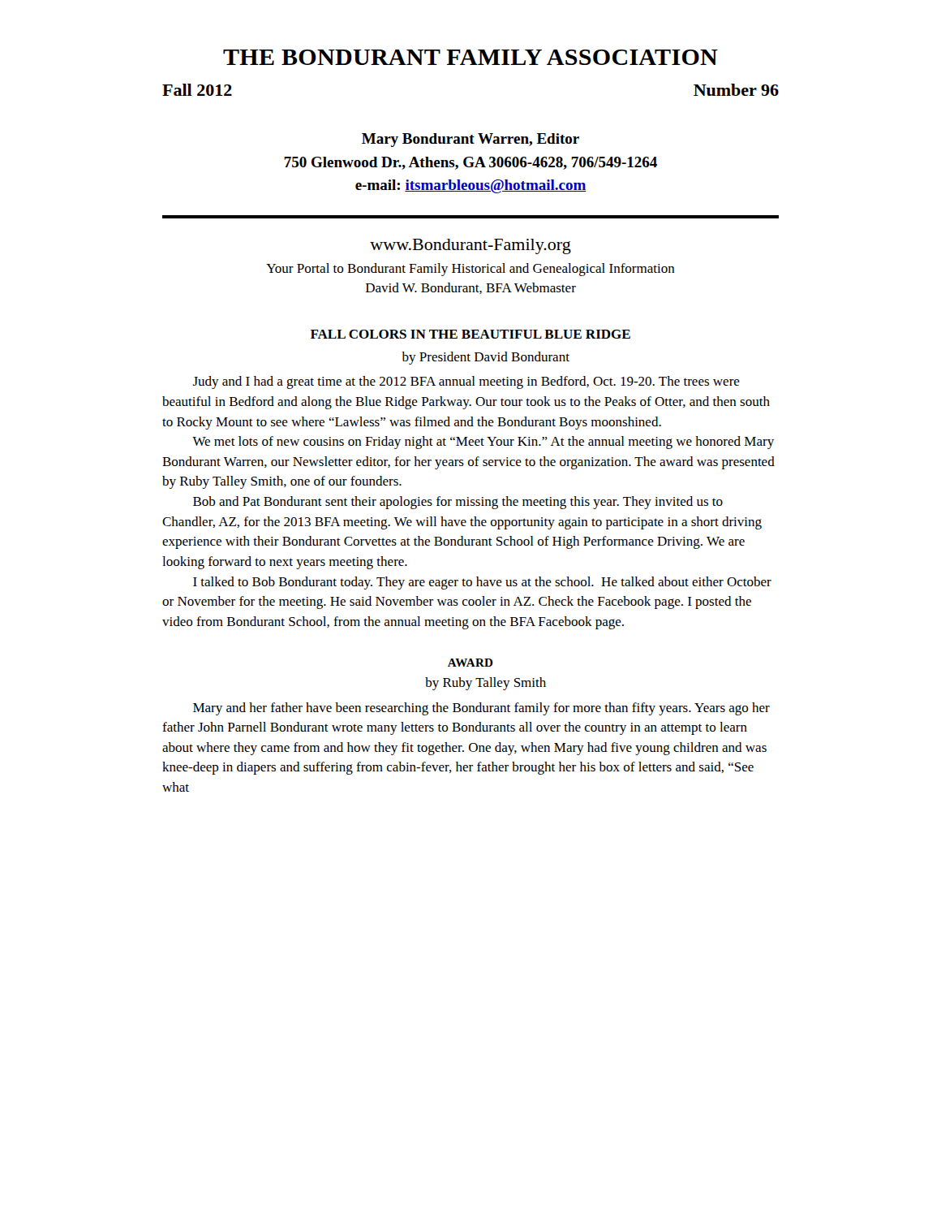THE BONDURANT FAMILY ASSOCIATION
Fall 2012 Number 96
Mary Bondurant Warren, Editor
750 Glenwood Dr., Athens, GA 30606-4628, 706/549-1264
e-mail: itsmarbleous@hotmail.com
www.Bondurant-Family.org
Your Portal to Bondurant Family Historical and Genealogical Information
David W. Bondurant, BFA Webmaster
Fall Colors in the Beautiful Blue Ridge
by President David Bondurant
Judy and I had a great time at the 2012 BFA annual meeting in Bedford, Oct. 19-20. The trees were beautiful in Bedford and along the Blue Ridge Parkway. Our tour took us to the Peaks of Otter, and then south to Rocky Mount to see where “Lawless” was filmed and the Bondurant Boys moonshined.
We met lots of new cousins on Friday night at “Meet Your Kin.” At the annual meeting we honored Mary Bondurant Warren, our Newsletter editor, for her years of service to the organization. The award was presented by Ruby Talley Smith, one of our founders.
Bob and Pat Bondurant sent their apologies for missing the meeting this year. They invited us to Chandler, AZ, for the 2013 BFA meeting. We will have the opportunity again to participate in a short driving experience with their Bondurant Corvettes at the Bondurant School of High Performance Driving. We are looking forward to next years meeting there.
I talked to Bob Bondurant today. They are eager to have us at the school. He talked about either October or November for the meeting. He said November was cooler in AZ. Check the Facebook page. I posted the video from Bondurant School, from the annual meeting on the BFA Facebook page.
AWARD
by Ruby Talley Smith
Mary and her father have been researching the Bondurant family for more than fifty years. Years ago her father John Parnell Bondurant wrote many letters to Bondurants all over the country in an attempt to learn about where they came from and how they fit together. One day, when Mary had five young children and was knee-deep in diapers and suffering from cabin-fever, her father brought her his box of letters and said, “See what